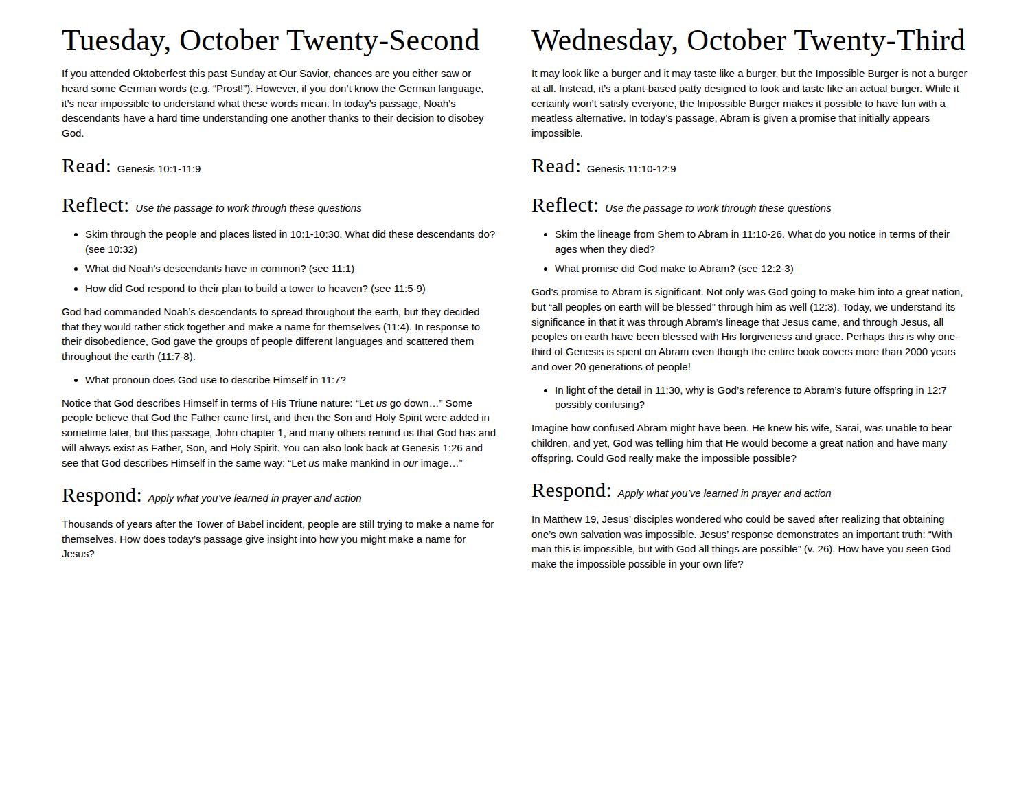Tuesday, October Twenty-Second
If you attended Oktoberfest this past Sunday at Our Savior, chances are you either saw or heard some German words (e.g. “Prost!”). However, if you don’t know the German language, it’s near impossible to understand what these words mean. In today’s passage, Noah’s descendants have a hard time understanding one another thanks to their decision to disobey God.
Read:
Genesis 10:1-11:9
Reflect:
Use the passage to work through these questions
Skim through the people and places listed in 10:1-10:30. What did these descendants do? (see 10:32)
What did Noah’s descendants have in common? (see 11:1)
How did God respond to their plan to build a tower to heaven? (see 11:5-9)
God had commanded Noah’s descendants to spread throughout the earth, but they decided that they would rather stick together and make a name for themselves (11:4). In response to their disobedience, God gave the groups of people different languages and scattered them throughout the earth (11:7-8).
What pronoun does God use to describe Himself in 11:7?
Notice that God describes Himself in terms of His Triune nature: “Let us go down…” Some people believe that God the Father came first, and then the Son and Holy Spirit were added in sometime later, but this passage, John chapter 1, and many others remind us that God has and will always exist as Father, Son, and Holy Spirit. You can also look back at Genesis 1:26 and see that God describes Himself in the same way: “Let us make mankind in our image…”
Respond:
Apply what you’ve learned in prayer and action
Thousands of years after the Tower of Babel incident, people are still trying to make a name for themselves. How does today’s passage give insight into how you might make a name for Jesus?
Wednesday, October Twenty-Third
It may look like a burger and it may taste like a burger, but the Impossible Burger is not a burger at all. Instead, it’s a plant-based patty designed to look and taste like an actual burger. While it certainly won’t satisfy everyone, the Impossible Burger makes it possible to have fun with a meatless alternative. In today’s passage, Abram is given a promise that initially appears impossible.
Read:
Genesis 11:10-12:9
Reflect:
Use the passage to work through these questions
Skim the lineage from Shem to Abram in 11:10-26. What do you notice in terms of their ages when they died?
What promise did God make to Abram? (see 12:2-3)
God’s promise to Abram is significant. Not only was God going to make him into a great nation, but “all peoples on earth will be blessed” through him as well (12:3). Today, we understand its significance in that it was through Abram’s lineage that Jesus came, and through Jesus, all peoples on earth have been blessed with His forgiveness and grace. Perhaps this is why one-third of Genesis is spent on Abram even though the entire book covers more than 2000 years and over 20 generations of people!
In light of the detail in 11:30, why is God’s reference to Abram’s future offspring in 12:7 possibly confusing?
Imagine how confused Abram might have been. He knew his wife, Sarai, was unable to bear children, and yet, God was telling him that He would become a great nation and have many offspring. Could God really make the impossible possible?
Respond:
Apply what you’ve learned in prayer and action
In Matthew 19, Jesus’ disciples wondered who could be saved after realizing that obtaining one’s own salvation was impossible. Jesus’ response demonstrates an important truth: “With man this is impossible, but with God all things are possible” (v. 26). How have you seen God make the impossible possible in your own life?